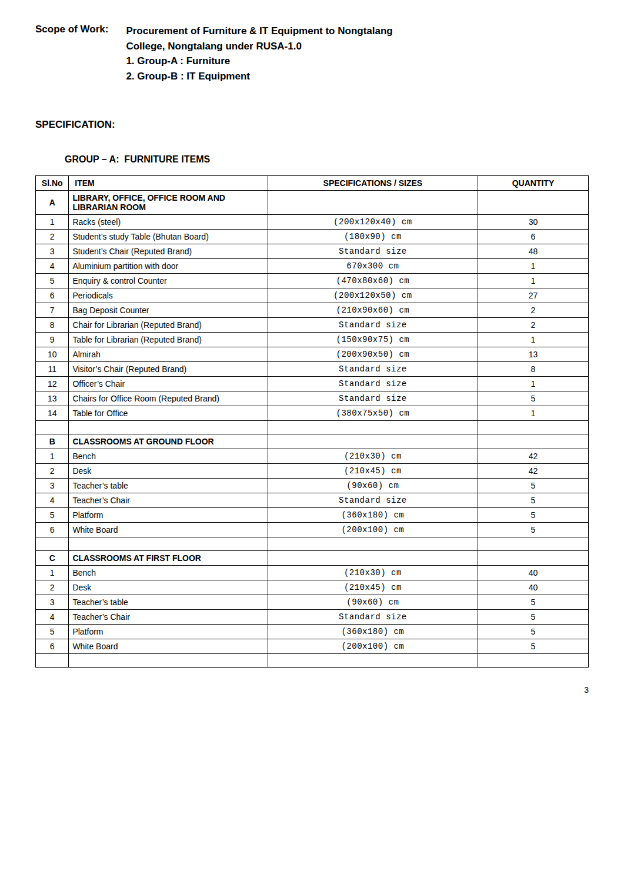Scope of Work:
Procurement of Furniture & IT Equipment to Nongtalang
College, Nongtalang under RUSA-1.0
1. Group-A : Furniture
2. Group-B : IT Equipment
SPECIFICATION:
GROUP – A: FURNITURE ITEMS
| Sl.No | ITEM | SPECIFICATIONS / SIZES | QUANTITY |
| --- | --- | --- | --- |
| A | LIBRARY, OFFICE, OFFICE ROOM AND LIBRARIAN ROOM | | |
| 1 | Racks (steel) | (200x120x40) cm | 30 |
| 2 | Student’s study Table (Bhutan Board) | (180x90) cm | 6 |
| 3 | Student’s Chair (Reputed Brand) | Standard size | 48 |
| 4 | Aluminium partition with door | 670x300 cm | 1 |
| 5 | Enquiry & control Counter | (470x80x60) cm | 1 |
| 6 | Periodicals | (200x120x50) cm | 27 |
| 7 | Bag Deposit Counter | (210x90x60) cm | 2 |
| 8 | Chair for Librarian (Reputed Brand) | Standard size | 2 |
| 9 | Table for Librarian (Reputed Brand) | (150x90x75) cm | 1 |
| 10 | Almirah | (200x90x50) cm | 13 |
| 11 | Visitor’s Chair (Reputed Brand) | Standard size | 8 |
| 12 | Officer’s Chair | Standard size | 1 |
| 13 | Chairs for Office Room (Reputed Brand) | Standard size | 5 |
| 14 | Table for Office | (380x75x50) cm | 1 |
| B | CLASSROOMS AT GROUND FLOOR | | |
| 1 | Bench | (210x30) cm | 42 |
| 2 | Desk | (210x45) cm | 42 |
| 3 | Teacher’s table | (90x60) cm | 5 |
| 4 | Teacher’s Chair | Standard size | 5 |
| 5 | Platform | (360x180) cm | 5 |
| 6 | White Board | (200x100) cm | 5 |
| C | CLASSROOMS AT FIRST FLOOR | | |
| 1 | Bench | (210x30) cm | 40 |
| 2 | Desk | (210x45) cm | 40 |
| 3 | Teacher’s table | (90x60) cm | 5 |
| 4 | Teacher’s Chair | Standard size | 5 |
| 5 | Platform | (360x180) cm | 5 |
| 6 | White Board | (200x100) cm | 5 |
3